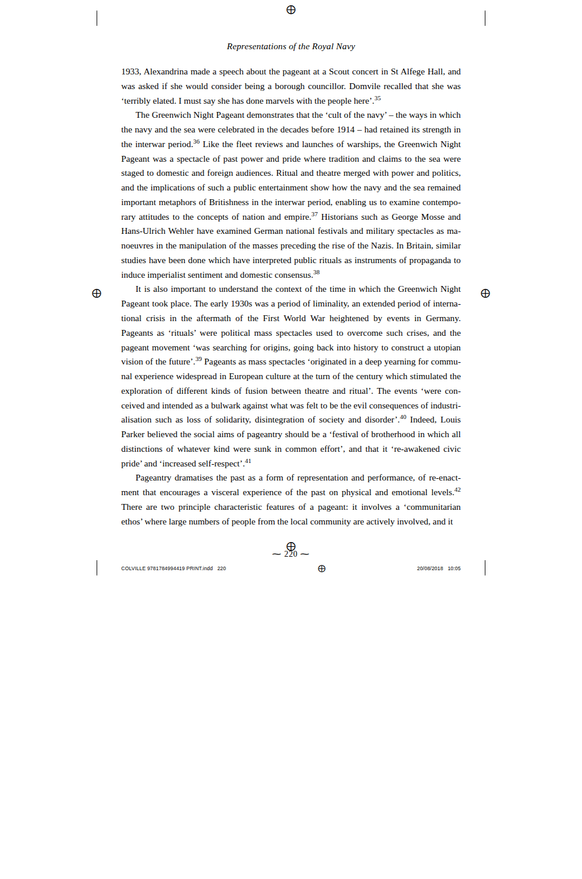⨁ ⨁ ⨁ ⨁
Representations of the Royal Navy
1933, Alexandrina made a speech about the pageant at a Scout concert in St Alfege Hall, and was asked if she would consider being a borough councillor. Domvile recalled that she was ‘terribly elated. I must say she has done marvels with the people here’.35
The Greenwich Night Pageant demonstrates that the ‘cult of the navy’ – the ways in which the navy and the sea were celebrated in the decades before 1914 – had retained its strength in the interwar period.36 Like the fleet reviews and launches of warships, the Greenwich Night Pageant was a spectacle of past power and pride where tradition and claims to the sea were staged to domestic and foreign audiences. Ritual and theatre merged with power and politics, and the implications of such a public entertainment show how the navy and the sea remained important metaphors of Britishness in the interwar period, enabling us to examine contemporary attitudes to the concepts of nation and empire.37 Historians such as George Mosse and Hans-Ulrich Wehler have examined German national festivals and military spectacles as manoeuvres in the manipulation of the masses preceding the rise of the Nazis. In Britain, similar studies have been done which have interpreted public rituals as instruments of propaganda to induce imperialist sentiment and domestic consensus.38
It is also important to understand the context of the time in which the Greenwich Night Pageant took place. The early 1930s was a period of liminality, an extended period of international crisis in the aftermath of the First World War heightened by events in Germany. Pageants as ‘rituals’ were political mass spectacles used to overcome such crises, and the pageant movement ‘was searching for origins, going back into history to construct a utopian vision of the future’.39 Pageants as mass spectacles ‘originated in a deep yearning for communal experience widespread in European culture at the turn of the century which stimulated the exploration of different kinds of fusion between theatre and ritual’. The events ‘were conceived and intended as a bulwark against what was felt to be the evil consequences of industrialisation such as loss of solidarity, disintegration of society and disorder’.40 Indeed, Louis Parker believed the social aims of pageantry should be a ‘festival of brotherhood in which all distinctions of whatever kind were sunk in common effort’, and that it ‘re-awakened civic pride’ and ‘increased self-respect’.41
Pageantry dramatises the past as a form of representation and performance, of re-enactment that encourages a visceral experience of the past on physical and emotional levels.42 There are two principle characteristic features of a pageant: it involves a ‘communitarian ethos’ where large numbers of people from the local community are actively involved, and it
∼220∼
COLVILLE 9781784994419 PRINT.indd 220 ⨁ 20/08/2018 10:05